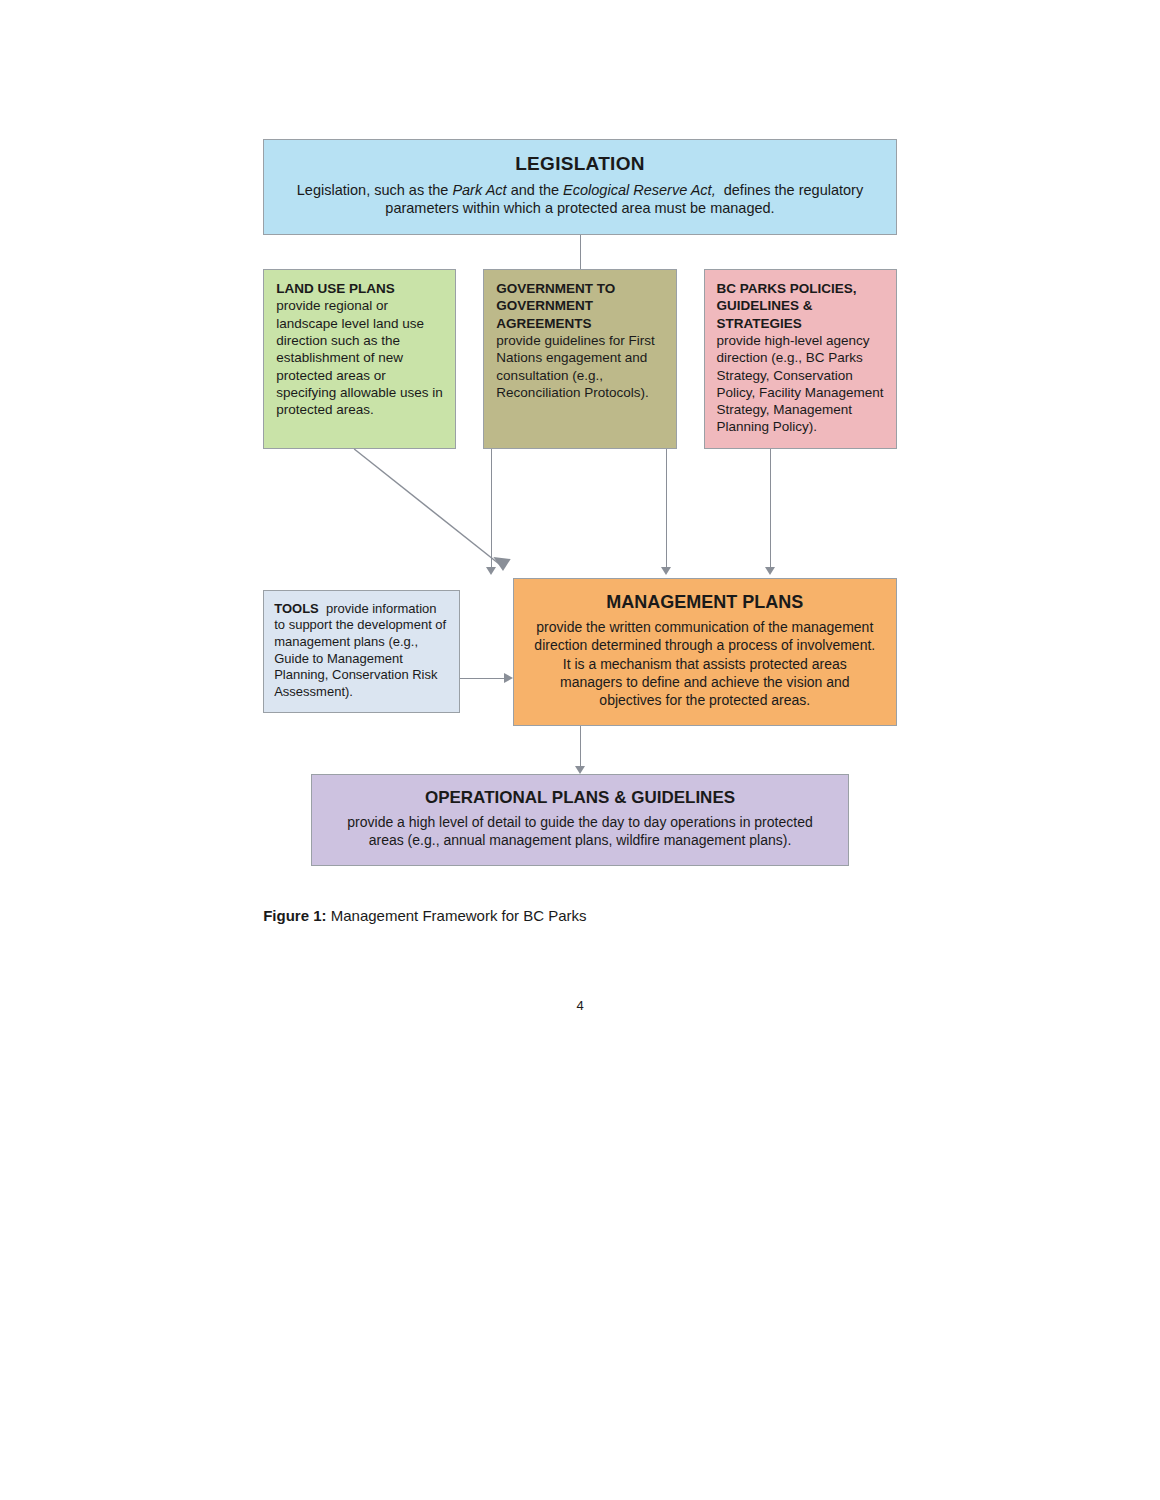LEGISLATION
Legislation, such as the Park Act and the Ecological Reserve Act, defines the regulatory parameters within which a protected area must be managed.
LAND USE PLANS provide regional or landscape level land use direction such as the establishment of new protected areas or specifying allowable uses in protected areas.
GOVERNMENT TO GOVERNMENT AGREEMENTS provide guidelines for First Nations engagement and consultation (e.g., Reconciliation Protocols).
BC PARKS POLICIES, GUIDELINES & STRATEGIES provide high-level agency direction (e.g., BC Parks Strategy, Conservation Policy, Facility Management Strategy, Management Planning Policy).
TOOLS
provide information to support the development of management plans (e.g., Guide to Management Planning, Conservation Risk Assessment).
MANAGEMENT PLANS
provide the written communication of the management direction determined through a process of involvement. It is a mechanism that assists protected areas managers to define and achieve the vision and objectives for the protected areas.
OPERATIONAL PLANS & GUIDELINES
provide a high level of detail to guide the day to day operations in protected areas (e.g., annual management plans, wildfire management plans).
Figure 1: Management Framework for BC Parks
4